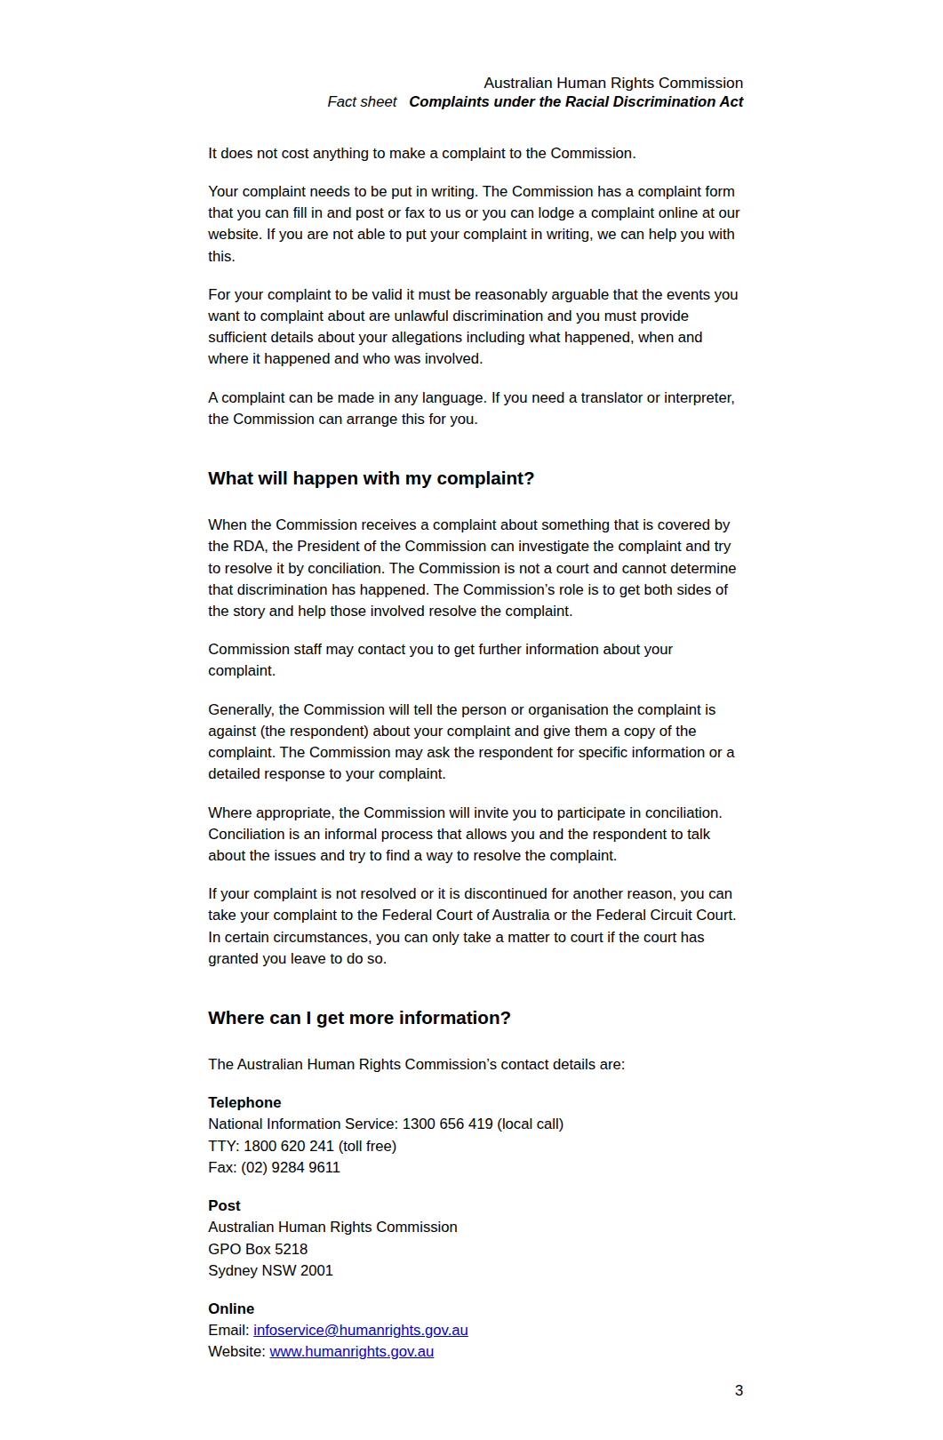Australian Human Rights Commission Fact sheet Complaints under the Racial Discrimination Act
It does not cost anything to make a complaint to the Commission.
Your complaint needs to be put in writing. The Commission has a complaint form that you can fill in and post or fax to us or you can lodge a complaint online at our website. If you are not able to put your complaint in writing, we can help you with this.
For your complaint to be valid it must be reasonably arguable that the events you want to complaint about are unlawful discrimination and you must provide sufficient details about your allegations including what happened, when and where it happened and who was involved.
A complaint can be made in any language. If you need a translator or interpreter, the Commission can arrange this for you.
What will happen with my complaint?
When the Commission receives a complaint about something that is covered by the RDA, the President of the Commission can investigate the complaint and try to resolve it by conciliation. The Commission is not a court and cannot determine that discrimination has happened. The Commission’s role is to get both sides of the story and help those involved resolve the complaint.
Commission staff may contact you to get further information about your complaint.
Generally, the Commission will tell the person or organisation the complaint is against (the respondent) about your complaint and give them a copy of the complaint. The Commission may ask the respondent for specific information or a detailed response to your complaint.
Where appropriate, the Commission will invite you to participate in conciliation. Conciliation is an informal process that allows you and the respondent to talk about the issues and try to find a way to resolve the complaint.
If your complaint is not resolved or it is discontinued for another reason, you can take your complaint to the Federal Court of Australia or the Federal Circuit Court. In certain circumstances, you can only take a matter to court if the court has granted you leave to do so.
Where can I get more information?
The Australian Human Rights Commission’s contact details are:
Telephone
National Information Service: 1300 656 419 (local call)
TTY: 1800 620 241 (toll free)
Fax: (02) 9284 9611
Post
Australian Human Rights Commission
GPO Box 5218
Sydney NSW 2001
Online
Email: infoservice@humanrights.gov.au
Website: www.humanrights.gov.au
3